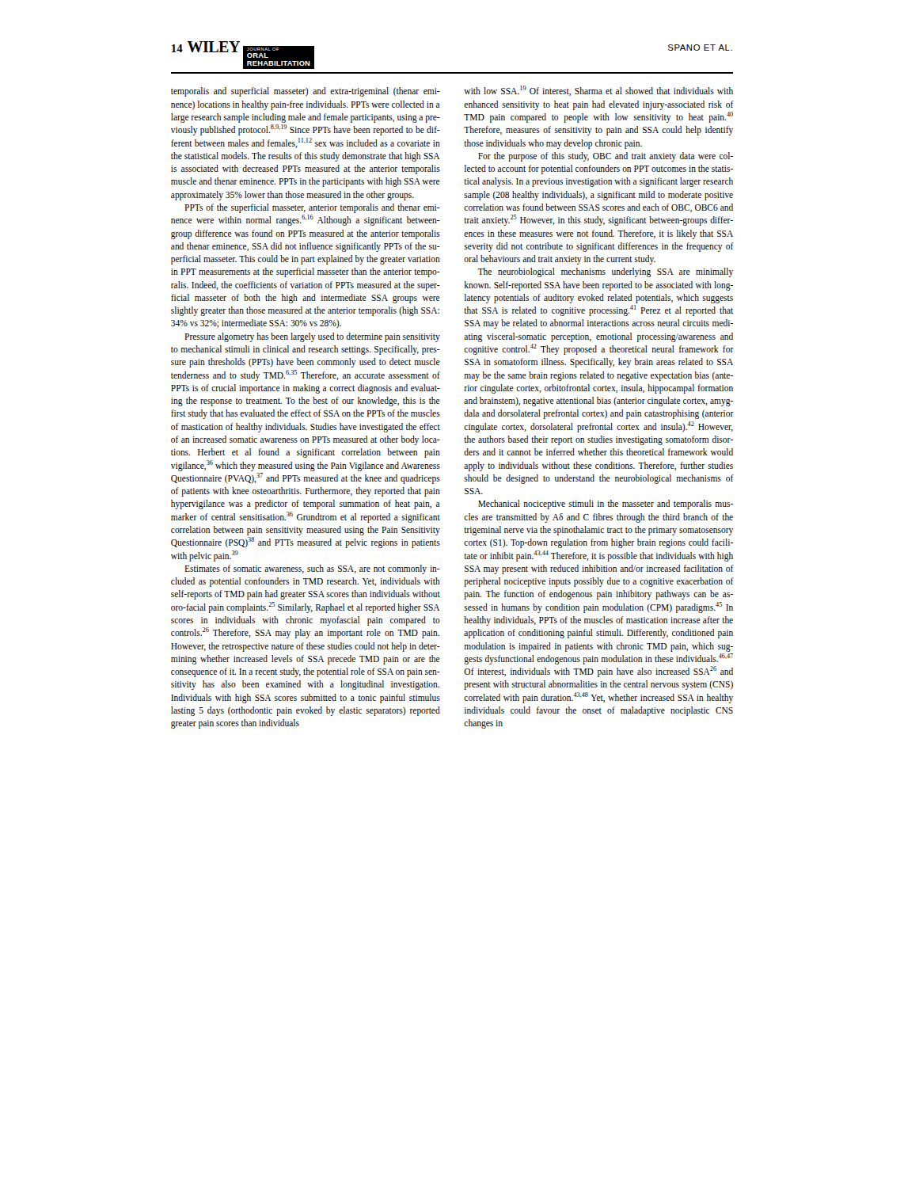14 WILEY JOURNAL OF ORAL REHABILITATION
SPANO ET AL.
temporalis and superficial masseter) and extra-trigeminal (thenar eminence) locations in healthy pain-free individuals. PPTs were collected in a large research sample including male and female participants, using a previously published protocol.8,9,19 Since PPTs have been reported to be different between males and females,11,12 sex was included as a covariate in the statistical models. The results of this study demonstrate that high SSA is associated with decreased PPTs measured at the anterior temporalis muscle and thenar eminence. PPTs in the participants with high SSA were approximately 35% lower than those measured in the other groups.
PPTs of the superficial masseter, anterior temporalis and thenar eminence were within normal ranges.6,16 Although a significant between-group difference was found on PPTs measured at the anterior temporalis and thenar eminence, SSA did not influence significantly PPTs of the superficial masseter. This could be in part explained by the greater variation in PPT measurements at the superficial masseter than the anterior temporalis. Indeed, the coefficients of variation of PPTs measured at the superficial masseter of both the high and intermediate SSA groups were slightly greater than those measured at the anterior temporalis (high SSA: 34% vs 32%; intermediate SSA: 30% vs 28%).
Pressure algometry has been largely used to determine pain sensitivity to mechanical stimuli in clinical and research settings. Specifically, pressure pain thresholds (PPTs) have been commonly used to detect muscle tenderness and to study TMD.6,35 Therefore, an accurate assessment of PPTs is of crucial importance in making a correct diagnosis and evaluating the response to treatment. To the best of our knowledge, this is the first study that has evaluated the effect of SSA on the PPTs of the muscles of mastication of healthy individuals. Studies have investigated the effect of an increased somatic awareness on PPTs measured at other body locations. Herbert et al found a significant correlation between pain vigilance,36 which they measured using the Pain Vigilance and Awareness Questionnaire (PVAQ),37 and PPTs measured at the knee and quadriceps of patients with knee osteoarthritis. Furthermore, they reported that pain hypervigilance was a predictor of temporal summation of heat pain, a marker of central sensitisation.36 Grundtrom et al reported a significant correlation between pain sensitivity measured using the Pain Sensitivity Questionnaire (PSQ)38 and PTTs measured at pelvic regions in patients with pelvic pain.39
Estimates of somatic awareness, such as SSA, are not commonly included as potential confounders in TMD research. Yet, individuals with self-reports of TMD pain had greater SSA scores than individuals without oro-facial pain complaints.25 Similarly, Raphael et al reported higher SSA scores in individuals with chronic myofascial pain compared to controls.26 Therefore, SSA may play an important role on TMD pain. However, the retrospective nature of these studies could not help in determining whether increased levels of SSA precede TMD pain or are the consequence of it. In a recent study, the potential role of SSA on pain sensitivity has also been examined with a longitudinal investigation. Individuals with high SSA scores submitted to a tonic painful stimulus lasting 5 days (orthodontic pain evoked by elastic separators) reported greater pain scores than individuals
with low SSA.19 Of interest, Sharma et al showed that individuals with enhanced sensitivity to heat pain had elevated injury-associated risk of TMD pain compared to people with low sensitivity to heat pain.40 Therefore, measures of sensitivity to pain and SSA could help identify those individuals who may develop chronic pain.
For the purpose of this study, OBC and trait anxiety data were collected to account for potential confounders on PPT outcomes in the statistical analysis. In a previous investigation with a significant larger research sample (208 healthy individuals), a significant mild to moderate positive correlation was found between SSAS scores and each of OBC, OBC6 and trait anxiety.25 However, in this study, significant between-groups differences in these measures were not found. Therefore, it is likely that SSA severity did not contribute to significant differences in the frequency of oral behaviours and trait anxiety in the current study.
The neurobiological mechanisms underlying SSA are minimally known. Self-reported SSA have been reported to be associated with long-latency potentials of auditory evoked related potentials, which suggests that SSA is related to cognitive processing.41 Perez et al reported that SSA may be related to abnormal interactions across neural circuits mediating visceral-somatic perception, emotional processing/awareness and cognitive control.42 They proposed a theoretical neural framework for SSA in somatoform illness. Specifically, key brain areas related to SSA may be the same brain regions related to negative expectation bias (anterior cingulate cortex, orbitofrontal cortex, insula, hippocampal formation and brainstem), negative attentional bias (anterior cingulate cortex, amygdala and dorsolateral prefrontal cortex) and pain catastrophising (anterior cingulate cortex, dorsolateral prefrontal cortex and insula).42 However, the authors based their report on studies investigating somatoform disorders and it cannot be inferred whether this theoretical framework would apply to individuals without these conditions. Therefore, further studies should be designed to understand the neurobiological mechanisms of SSA.
Mechanical nociceptive stimuli in the masseter and temporalis muscles are transmitted by Aδ and C fibres through the third branch of the trigeminal nerve via the spinothalamic tract to the primary somatosensory cortex (S1). Top-down regulation from higher brain regions could facilitate or inhibit pain.43,44 Therefore, it is possible that individuals with high SSA may present with reduced inhibition and/or increased facilitation of peripheral nociceptive inputs possibly due to a cognitive exacerbation of pain. The function of endogenous pain inhibitory pathways can be assessed in humans by condition pain modulation (CPM) paradigms.45 In healthy individuals, PPTs of the muscles of mastication increase after the application of conditioning painful stimuli. Differently, conditioned pain modulation is impaired in patients with chronic TMD pain, which suggests dysfunctional endogenous pain modulation in these individuals.46,47 Of interest, individuals with TMD pain have also increased SSA26 and present with structural abnormalities in the central nervous system (CNS) correlated with pain duration.43,48 Yet, whether increased SSA in healthy individuals could favour the onset of maladaptive nociplastic CNS changes in